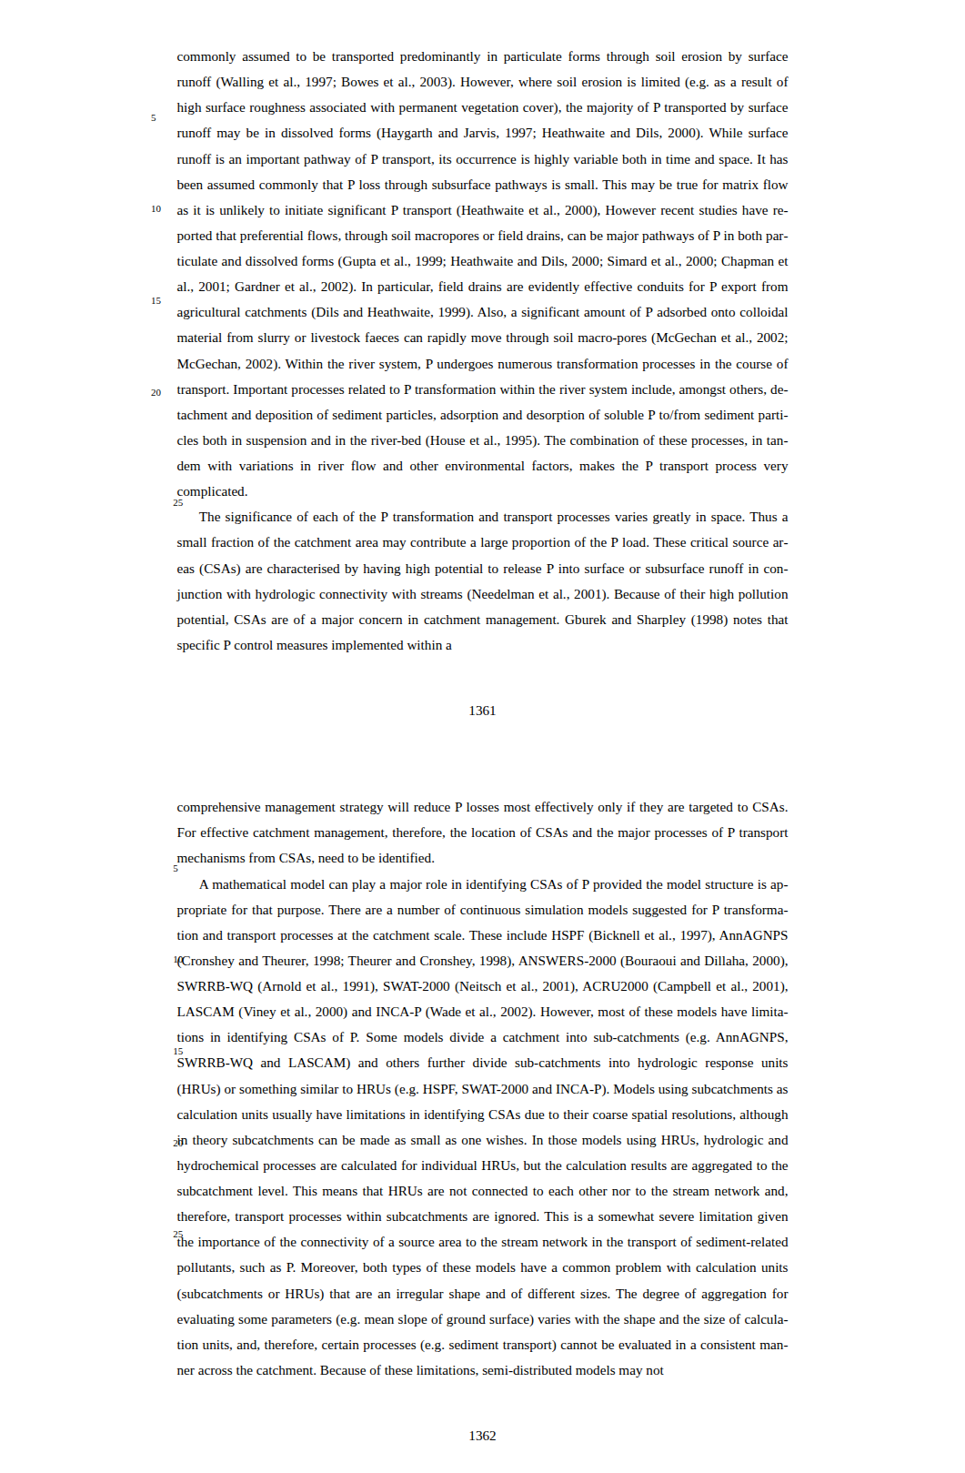commonly assumed to be transported predominantly in particulate forms through soil erosion by surface runoff (Walling et al., 1997; Bowes et al., 2003). However, where soil erosion is limited (e.g. as a result of high surface roughness associated with permanent vegetation cover), the majority of P transported by surface runoff may be in dissolved 5forms (Haygarth and Jarvis, 1997; Heathwaite and Dils, 2000). While surface runoff is an important pathway of P transport, its occurrence is highly variable both in time and space. It has been assumed commonly that P loss through subsurface pathways is small. This may be true for matrix flow as it is unlikely to initiate significant P transport (Heathwaite et al., 2000), However recent studies have reported that preferential flows, 10through soil macropores or field drains, can be major pathways of P in both particulate and dissolved forms (Gupta et al., 1999; Heathwaite and Dils, 2000; Simard et al., 2000; Chapman et al., 2001; Gardner et al., 2002). In particular, field drains are evidently effective conduits for P export from agricultural catchments (Dils and Heathwaite, 1999). Also, a significant amount of P adsorbed onto colloidal material from slurry or 15livestock faeces can rapidly move through soil macro-pores (McGechan et al., 2002; McGechan, 2002). Within the river system, P undergoes numerous transformation processes in the course of transport. Important processes related to P transformation within the river system include, amongst others, detachment and deposition of sediment particles, adsorption and desorption of soluble P to/from sediment particles both 20in suspension and in the river-bed (House et al., 1995). The combination of these processes, in tandem with variations in river flow and other environmental factors, makes the P transport process very complicated.
The significance of each of the P transformation and transport processes varies greatly in space. Thus a small fraction of the catchment area may contribute a large 25proportion of the P load. These critical source areas (CSAs) are characterised by having high potential to release P into surface or subsurface runoff in conjunction with hydrologic connectivity with streams (Needelman et al., 2001). Because of their high pollution potential, CSAs are of a major concern in catchment management. Gburek and Sharpley (1998) notes that specific P control measures implemented within a
1361
comprehensive management strategy will reduce P losses most effectively only if they are targeted to CSAs. For effective catchment management, therefore, the location of CSAs and the major processes of P transport mechanisms from CSAs, need to be identified.
5 A mathematical model can play a major role in identifying CSAs of P provided the model structure is appropriate for that purpose. There are a number of continuous simulation models suggested for P transformation and transport processes at the catchment scale. These include HSPF (Bicknell et al., 1997), AnnAGNPS (Cronshey and Theurer, 1998; Theurer and Cronshey, 1998), ANSWERS-2000 (Bouraoui and Dillaha, 102000), SWRRB-WQ (Arnold et al., 1991), SWAT-2000 (Neitsch et al., 2001), ACRU2000 (Campbell et al., 2001), LASCAM (Viney et al., 2000) and INCA-P (Wade et al., 2002). However, most of these models have limitations in identifying CSAs of P. Some models divide a catchment into sub-catchments (e.g. AnnAGNPS, SWRRB-WQ and LASCAM) and others further divide sub-catchments into hydrologic response units 15(HRUs) or something similar to HRUs (e.g. HSPF, SWAT-2000 and INCA-P). Models using subcatchments as calculation units usually have limitations in identifying CSAs due to their coarse spatial resolutions, although in theory subcatchments can be made as small as one wishes. In those models using HRUs, hydrologic and hydrochemical processes are calculated for individual HRUs, but the calculation results are aggregated 20to the subcatchment level. This means that HRUs are not connected to each other nor to the stream network and, therefore, transport processes within subcatchments are ignored. This is a somewhat severe limitation given the importance of the connectivity of a source area to the stream network in the transport of sediment-related pollutants, such as P. Moreover, both types of these models have a common problem with calculation 25units (subcatchments or HRUs) that are an irregular shape and of different sizes. The degree of aggregation for evaluating some parameters (e.g. mean slope of ground surface) varies with the shape and the size of calculation units, and, therefore, certain processes (e.g. sediment transport) cannot be evaluated in a consistent manner across the catchment. Because of these limitations, semi-distributed models may not
1362